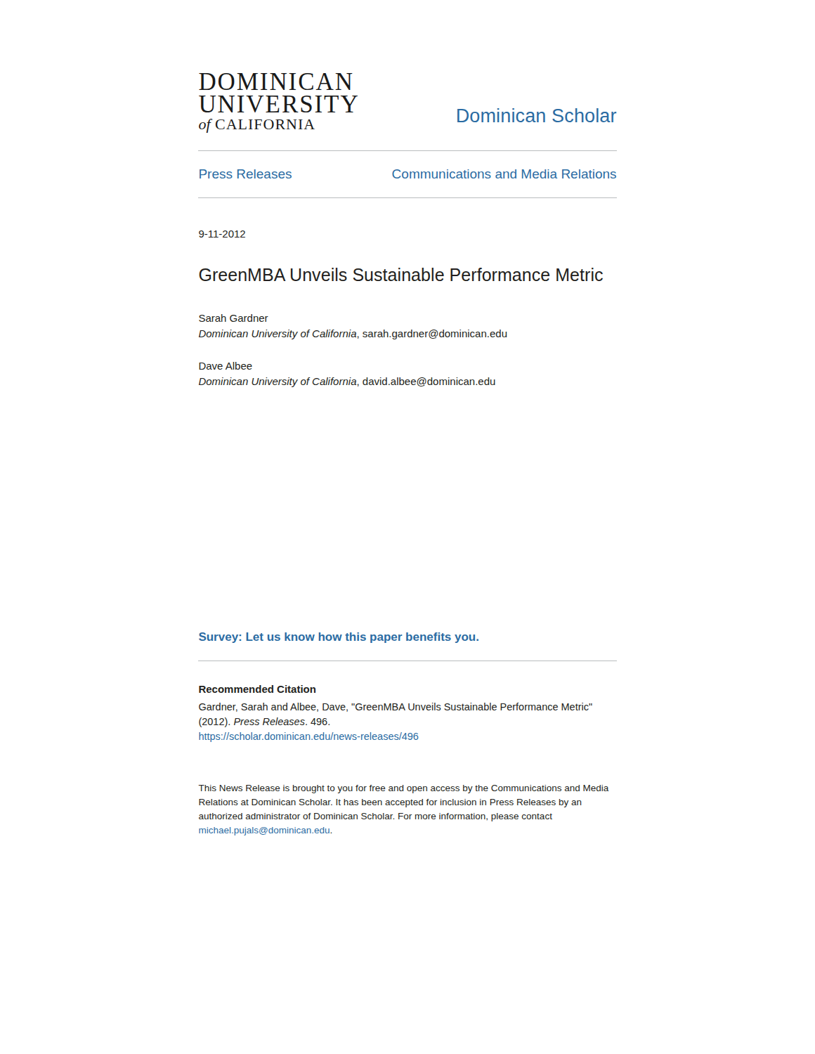DOMINICAN UNIVERSITY of CALIFORNIA
Dominican Scholar
Press Releases
Communications and Media Relations
9-11-2012
GreenMBA Unveils Sustainable Performance Metric
Sarah Gardner Dominican University of California, sarah.gardner@dominican.edu
Dave Albee Dominican University of California, david.albee@dominican.edu
Survey: Let us know how this paper benefits you.
Recommended Citation
Gardner, Sarah and Albee, Dave, "GreenMBA Unveils Sustainable Performance Metric" (2012). Press Releases. 496.
https://scholar.dominican.edu/news-releases/496
This News Release is brought to you for free and open access by the Communications and Media Relations at Dominican Scholar. It has been accepted for inclusion in Press Releases by an authorized administrator of Dominican Scholar. For more information, please contact michael.pujals@dominican.edu.